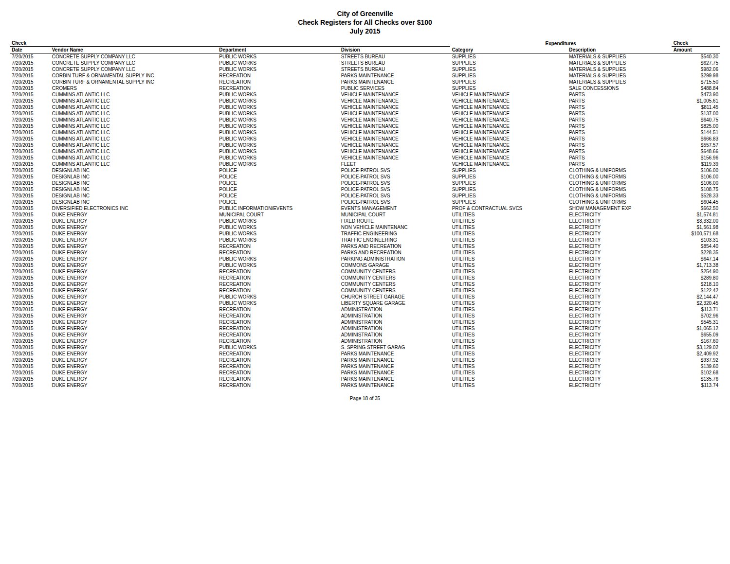City of Greenville
Check Registers for All Checks over $100
July 2015
| Check | | | | Expenditures | Check |
| --- | --- | --- | --- | --- | --- |
| Date | Vendor Name | Department | Division | Category | Description | Amount |
| 7/20/2015 | CONCRETE SUPPLY COMPANY LLC | PUBLIC WORKS | STREETS BUREAU | SUPPLIES | MATERIALS & SUPPLIES | $540.30 |
| 7/20/2015 | CONCRETE SUPPLY COMPANY LLC | PUBLIC WORKS | STREETS BUREAU | SUPPLIES | MATERIALS & SUPPLIES | $627.75 |
| 7/20/2015 | CONCRETE SUPPLY COMPANY LLC | PUBLIC WORKS | STREETS BUREAU | SUPPLIES | MATERIALS & SUPPLIES | $982.06 |
| 7/20/2015 | CORBIN TURF & ORNAMENTAL SUPPLY INC | RECREATION | PARKS MAINTENANCE | SUPPLIES | MATERIALS & SUPPLIES | $299.98 |
| 7/20/2015 | CORBIN TURF & ORNAMENTAL SUPPLY INC | RECREATION | PARKS MAINTENANCE | SUPPLIES | MATERIALS & SUPPLIES | $715.50 |
| 7/20/2015 | CROMERS | RECREATION | PUBLIC SERVICES | SUPPLIES | SALE CONCESSIONS | $488.84 |
| 7/20/2015 | CUMMINS ATLANTIC LLC | PUBLIC WORKS | VEHICLE MAINTENANCE | VEHICLE MAINTENANCE | PARTS | $473.90 |
| 7/20/2015 | CUMMINS ATLANTIC LLC | PUBLIC WORKS | VEHICLE MAINTENANCE | VEHICLE MAINTENANCE | PARTS | $1,005.61 |
| 7/20/2015 | CUMMINS ATLANTIC LLC | PUBLIC WORKS | VEHICLE MAINTENANCE | VEHICLE MAINTENANCE | PARTS | $811.45 |
| 7/20/2015 | CUMMINS ATLANTIC LLC | PUBLIC WORKS | VEHICLE MAINTENANCE | VEHICLE MAINTENANCE | PARTS | $137.00 |
| 7/20/2015 | CUMMINS ATLANTIC LLC | PUBLIC WORKS | VEHICLE MAINTENANCE | VEHICLE MAINTENANCE | PARTS | $640.75 |
| 7/20/2015 | CUMMINS ATLANTIC LLC | PUBLIC WORKS | VEHICLE MAINTENANCE | VEHICLE MAINTENANCE | PARTS | $825.00 |
| 7/20/2015 | CUMMINS ATLANTIC LLC | PUBLIC WORKS | VEHICLE MAINTENANCE | VEHICLE MAINTENANCE | PARTS | $144.51 |
| 7/20/2015 | CUMMINS ATLANTIC LLC | PUBLIC WORKS | VEHICLE MAINTENANCE | VEHICLE MAINTENANCE | PARTS | $666.83 |
| 7/20/2015 | CUMMINS ATLANTIC LLC | PUBLIC WORKS | VEHICLE MAINTENANCE | VEHICLE MAINTENANCE | PARTS | $557.57 |
| 7/20/2015 | CUMMINS ATLANTIC LLC | PUBLIC WORKS | VEHICLE MAINTENANCE | VEHICLE MAINTENANCE | PARTS | $648.66 |
| 7/20/2015 | CUMMINS ATLANTIC LLC | PUBLIC WORKS | VEHICLE MAINTENANCE | VEHICLE MAINTENANCE | PARTS | $156.96 |
| 7/20/2015 | CUMMINS ATLANTIC LLC | PUBLIC WORKS | FLEET | VEHICLE MAINTENANCE | PARTS | $119.39 |
| 7/20/2015 | DESIGNLAB INC | POLICE | POLICE-PATROL SVS | SUPPLIES | CLOTHING & UNIFORMS | $106.00 |
| 7/20/2015 | DESIGNLAB INC | POLICE | POLICE-PATROL SVS | SUPPLIES | CLOTHING & UNIFORMS | $106.00 |
| 7/20/2015 | DESIGNLAB INC | POLICE | POLICE-PATROL SVS | SUPPLIES | CLOTHING & UNIFORMS | $106.00 |
| 7/20/2015 | DESIGNLAB INC | POLICE | POLICE-PATROL SVS | SUPPLIES | CLOTHING & UNIFORMS | $108.75 |
| 7/20/2015 | DESIGNLAB INC | POLICE | POLICE-PATROL SVS | SUPPLIES | CLOTHING & UNIFORMS | $528.33 |
| 7/20/2015 | DESIGNLAB INC | POLICE | POLICE-PATROL SVS | SUPPLIES | CLOTHING & UNIFORMS | $604.45 |
| 7/20/2015 | DIVERSIFIED ELECTRONICS INC | PUBLIC INFORMATION/EVENTS | EVENTS MANAGEMENT | PROF & CONTRACTUAL SVCS | SHOW MANAGEMENT EXP | $662.50 |
| 7/20/2015 | DUKE ENERGY | MUNICIPAL COURT | MUNICIPAL COURT | UTILITIES | ELECTRICITY | $1,574.81 |
| 7/20/2015 | DUKE ENERGY | PUBLIC WORKS | FIXED ROUTE | UTILITIES | ELECTRICITY | $3,332.00 |
| 7/20/2015 | DUKE ENERGY | PUBLIC WORKS | NON VEHICLE MAINTENANC | UTILITIES | ELECTRICITY | $1,561.98 |
| 7/20/2015 | DUKE ENERGY | PUBLIC WORKS | TRAFFIC ENGINEERING | UTILITIES | ELECTRICITY | $100,571.68 |
| 7/20/2015 | DUKE ENERGY | PUBLIC WORKS | TRAFFIC ENGINEERING | UTILITIES | ELECTRICITY | $103.31 |
| 7/20/2015 | DUKE ENERGY | RECREATION | PARKS AND RECREATION | UTILITIES | ELECTRICITY | $854.40 |
| 7/20/2015 | DUKE ENERGY | RECREATION | PARKS AND RECREATION | UTILITIES | ELECTRICITY | $228.35 |
| 7/20/2015 | DUKE ENERGY | PUBLIC WORKS | PARKING ADMINISTRATION | UTILITIES | ELECTRICITY | $647.14 |
| 7/20/2015 | DUKE ENERGY | PUBLIC WORKS | COMMONS GARAGE | UTILITIES | ELECTRICITY | $1,713.38 |
| 7/20/2015 | DUKE ENERGY | RECREATION | COMMUNITY CENTERS | UTILITIES | ELECTRICITY | $254.90 |
| 7/20/2015 | DUKE ENERGY | RECREATION | COMMUNITY CENTERS | UTILITIES | ELECTRICITY | $289.80 |
| 7/20/2015 | DUKE ENERGY | RECREATION | COMMUNITY CENTERS | UTILITIES | ELECTRICITY | $218.10 |
| 7/20/2015 | DUKE ENERGY | RECREATION | COMMUNITY CENTERS | UTILITIES | ELECTRICITY | $122.42 |
| 7/20/2015 | DUKE ENERGY | PUBLIC WORKS | CHURCH STREET GARAGE | UTILITIES | ELECTRICITY | $2,144.47 |
| 7/20/2015 | DUKE ENERGY | PUBLIC WORKS | LIBERTY SQUARE GARAGE | UTILITIES | ELECTRICITY | $2,320.45 |
| 7/20/2015 | DUKE ENERGY | RECREATION | ADMINISTRATION | UTILITIES | ELECTRICITY | $113.71 |
| 7/20/2015 | DUKE ENERGY | RECREATION | ADMINISTRATION | UTILITIES | ELECTRICITY | $702.96 |
| 7/20/2015 | DUKE ENERGY | RECREATION | ADMINISTRATION | UTILITIES | ELECTRICITY | $545.31 |
| 7/20/2015 | DUKE ENERGY | RECREATION | ADMINISTRATION | UTILITIES | ELECTRICITY | $1,065.12 |
| 7/20/2015 | DUKE ENERGY | RECREATION | ADMINISTRATION | UTILITIES | ELECTRICITY | $655.09 |
| 7/20/2015 | DUKE ENERGY | RECREATION | ADMINISTRATION | UTILITIES | ELECTRICITY | $167.60 |
| 7/20/2015 | DUKE ENERGY | PUBLIC WORKS | S. SPRING STREET GARAG | UTILITIES | ELECTRICITY | $3,129.02 |
| 7/20/2015 | DUKE ENERGY | RECREATION | PARKS MAINTENANCE | UTILITIES | ELECTRICITY | $2,409.92 |
| 7/20/2015 | DUKE ENERGY | RECREATION | PARKS MAINTENANCE | UTILITIES | ELECTRICITY | $937.92 |
| 7/20/2015 | DUKE ENERGY | RECREATION | PARKS MAINTENANCE | UTILITIES | ELECTRICITY | $139.60 |
| 7/20/2015 | DUKE ENERGY | RECREATION | PARKS MAINTENANCE | UTILITIES | ELECTRICITY | $102.68 |
| 7/20/2015 | DUKE ENERGY | RECREATION | PARKS MAINTENANCE | UTILITIES | ELECTRICITY | $135.76 |
| 7/20/2015 | DUKE ENERGY | RECREATION | PARKS MAINTENANCE | UTILITIES | ELECTRICITY | $113.74 |
Page 18 of 35